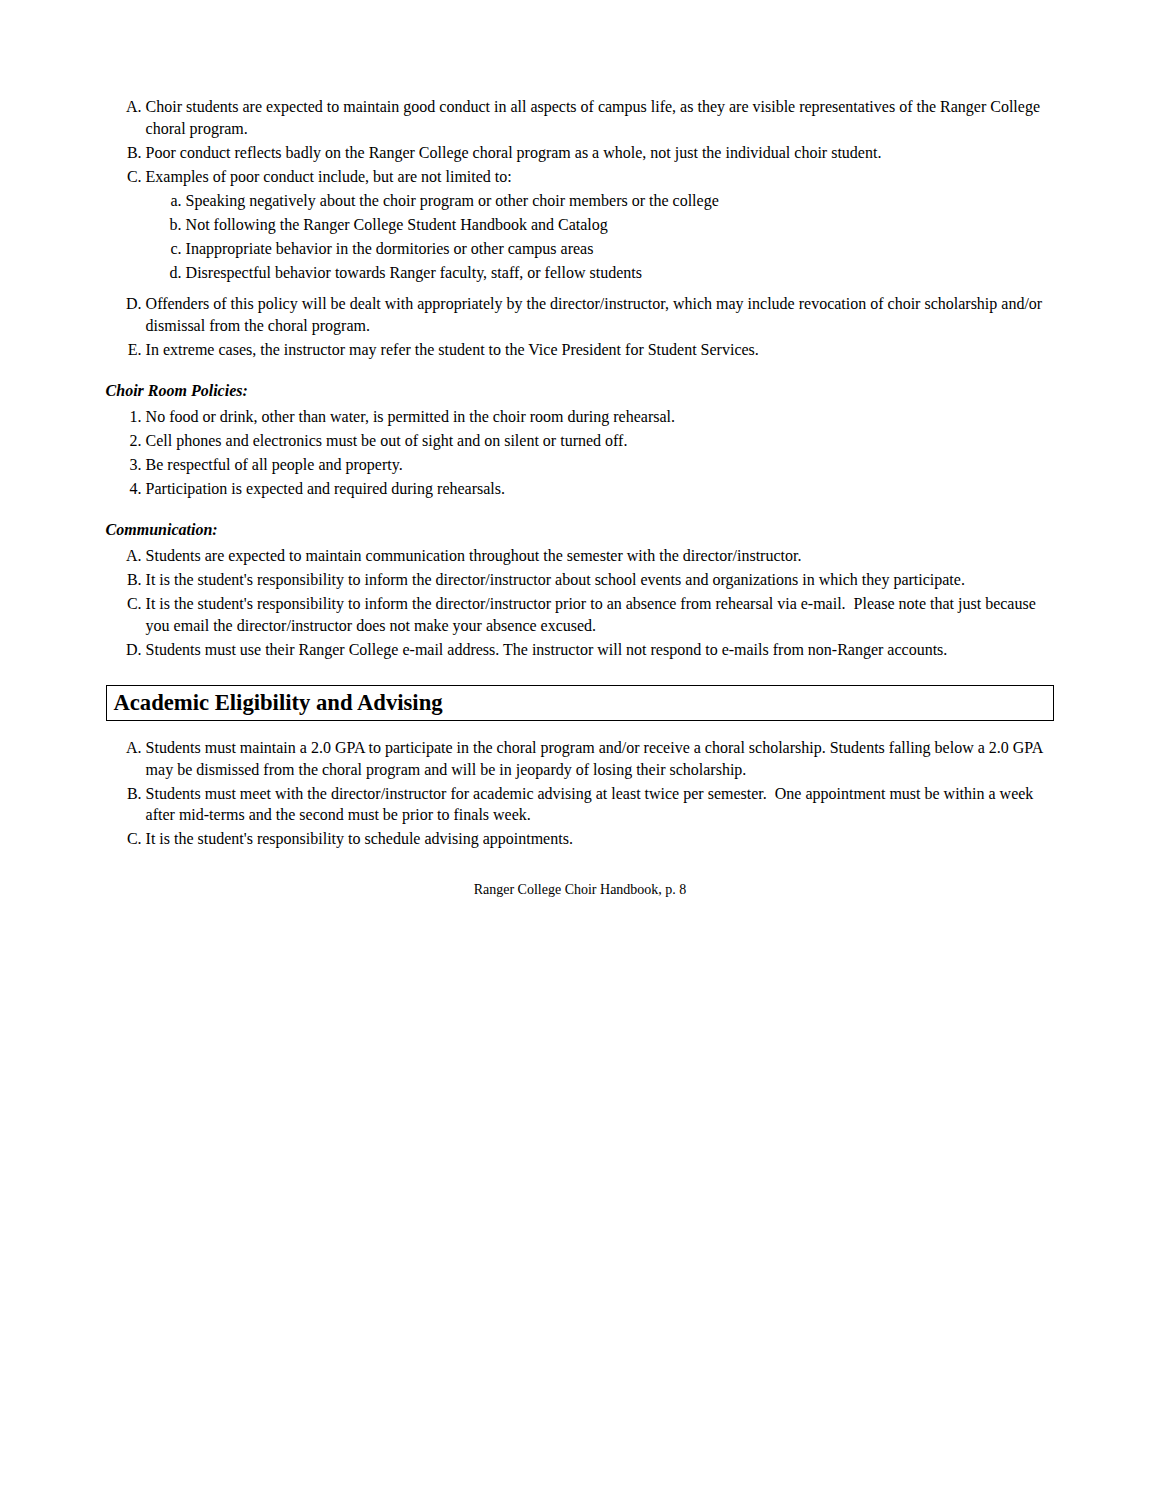Choir students are expected to maintain good conduct in all aspects of campus life, as they are visible representatives of the Ranger College choral program.
Poor conduct reflects badly on the Ranger College choral program as a whole, not just the individual choir student.
Examples of poor conduct include, but are not limited to:
Speaking negatively about the choir program or other choir members or the college
Not following the Ranger College Student Handbook and Catalog
Inappropriate behavior in the dormitories or other campus areas
Disrespectful behavior towards Ranger faculty, staff, or fellow students
Offenders of this policy will be dealt with appropriately by the director/instructor, which may include revocation of choir scholarship and/or dismissal from the choral program.
In extreme cases, the instructor may refer the student to the Vice President for Student Services.
Choir Room Policies:
No food or drink, other than water, is permitted in the choir room during rehearsal.
Cell phones and electronics must be out of sight and on silent or turned off.
Be respectful of all people and property.
Participation is expected and required during rehearsals.
Communication:
Students are expected to maintain communication throughout the semester with the director/instructor.
It is the student's responsibility to inform the director/instructor about school events and organizations in which they participate.
It is the student's responsibility to inform the director/instructor prior to an absence from rehearsal via e-mail. Please note that just because you email the director/instructor does not make your absence excused.
Students must use their Ranger College e-mail address. The instructor will not respond to e-mails from non-Ranger accounts.
Academic Eligibility and Advising
Students must maintain a 2.0 GPA to participate in the choral program and/or receive a choral scholarship. Students falling below a 2.0 GPA may be dismissed from the choral program and will be in jeopardy of losing their scholarship.
Students must meet with the director/instructor for academic advising at least twice per semester. One appointment must be within a week after mid-terms and the second must be prior to finals week.
It is the student's responsibility to schedule advising appointments.
Ranger College Choir Handbook, p. 8